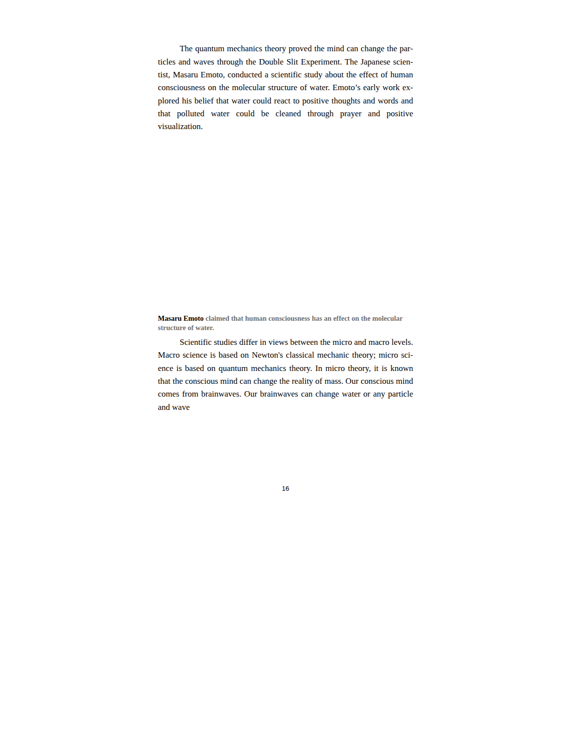The quantum mechanics theory proved the mind can change the particles and waves through the Double Slit Experiment. The Japanese scientist, Masaru Emoto, conducted a scientific study about the effect of human consciousness on the molecular structure of water. Emoto’s early work explored his belief that water could react to positive thoughts and words and that polluted water could be cleaned through prayer and positive visualization.
Masaru Emoto claimed that human consciousness has an effect on the molecular structure of water.
Scientific studies differ in views between the micro and macro levels. Macro science is based on Newton's classical mechanic theory; micro science is based on quantum mechanics theory. In micro theory, it is known that the conscious mind can change the reality of mass. Our conscious mind comes from brainwaves. Our brainwaves can change water or any particle and wave
16